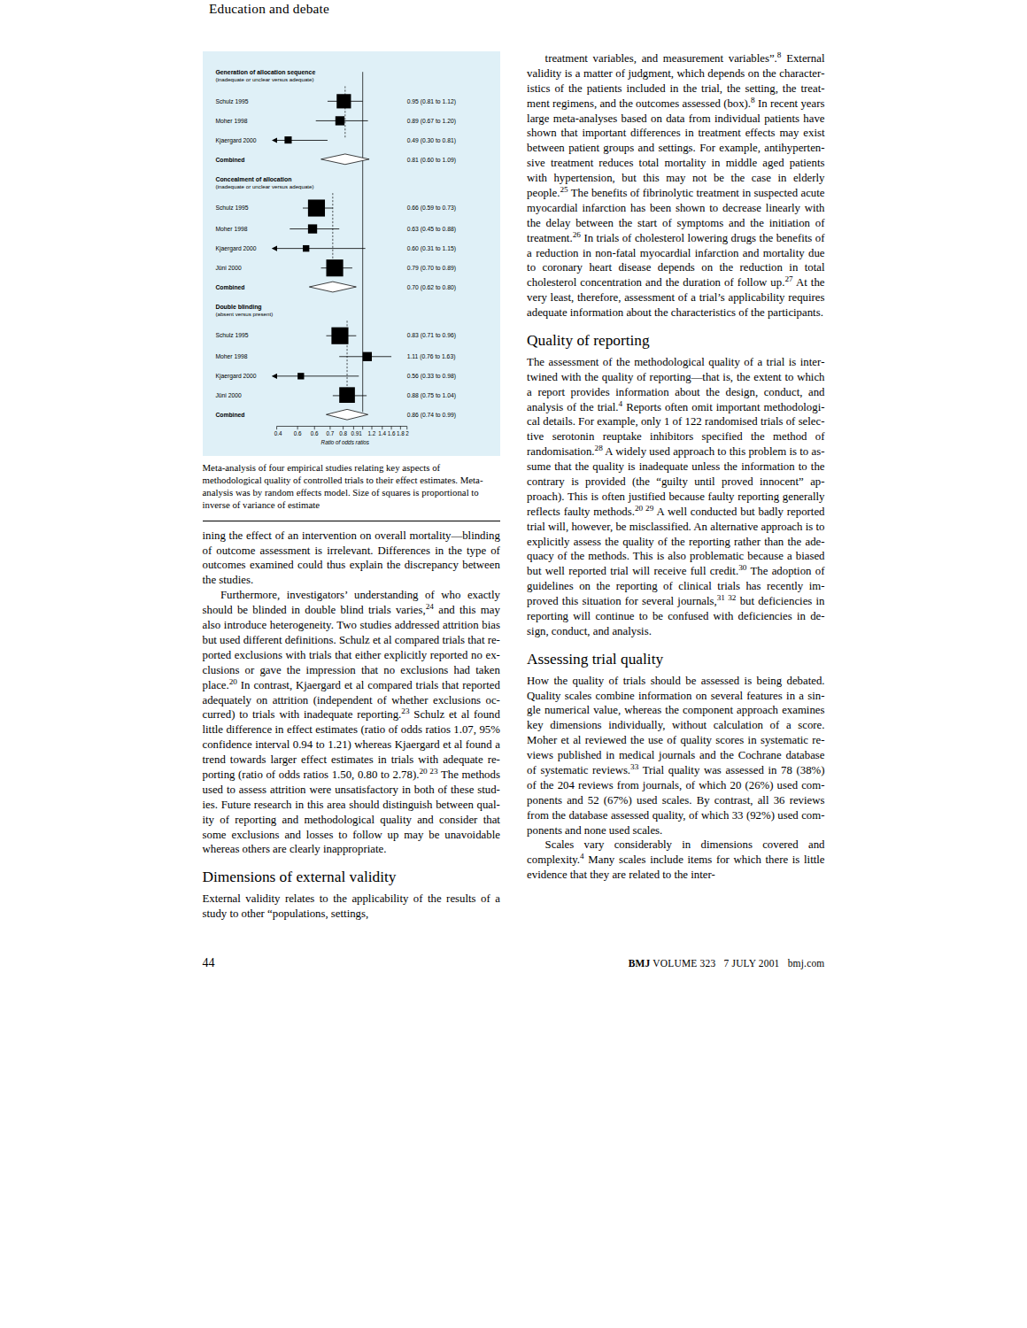Education and debate
Generation of allocation sequence (inadequate or unclear versus adequate) Schulz 1995 0.95 (0.81 to 1.12) Moher 1998 0.89 (0.67 to 1.20) Kjaergard 2000 0.49 (0.30 to 0.81) Combined 0.81 (0.60 to 1.09) Concealment of allocation (inadequate or unclear versus adequate) Schulz 1995 0.66 (0.59 to 0.73) Moher 1998 0.63 (0.45 to 0.88) Kjaergard 2000 0.60 (0.31 to 1.15) Jüni 2000 0.79 (0.70 to 0.89) Combined 0.70 (0.62 to 0.80) Double blinding (absent versus present) Schulz 1995 0.83 (0.71 to 0.96) Moher 1998 1.11 (0.76 to 1.63) Kjaergard 2000 0.56 (0.33 to 0.98) Jüni 2000 0.88 (0.75 to 1.04) Combined 0.86 (0.74 to 0.99) 0.4 0.6 0.6 0.7 0.8 0.9 1 1.2 1.4 1.6 1.8 2 Ratio of odds ratios
Meta-analysis of four empirical studies relating key aspects of methodological quality of controlled trials to their effect estimates. Meta-analysis was by random effects model. Size of squares is proportional to inverse of variance of estimate
ining the effect of an intervention on overall mortality—blinding of outcome assessment is irrelevant. Differences in the type of outcomes examined could thus explain the discrepancy between the studies.
Furthermore, investigators’ understanding of who exactly should be blinded in double blind trials varies,24 and this may also introduce heterogeneity. Two studies addressed attrition bias but used different definitions. Schulz et al compared trials that reported exclusions with trials that either explicitly reported no exclusions or gave the impression that no exclusions had taken place.20 In contrast, Kjaergard et al compared trials that reported adequately on attrition (independent of whether exclusions occurred) to trials with inadequate reporting.23 Schulz et al found little difference in effect estimates (ratio of odds ratios 1.07, 95% confidence interval 0.94 to 1.21) whereas Kjaergard et al found a trend towards larger effect estimates in trials with adequate reporting (ratio of odds ratios 1.50, 0.80 to 2.78).20 23 The methods used to assess attrition were unsatisfactory in both of these studies. Future research in this area should distinguish between quality of reporting and methodological quality and consider that some exclusions and losses to follow up may be unavoidable whereas others are clearly inappropriate.
Dimensions of external validity
External validity relates to the applicability of the results of a study to other “populations, settings,
treatment variables, and measurement variables”.8 External validity is a matter of judgment, which depends on the characteristics of the patients included in the trial, the setting, the treatment regimens, and the outcomes assessed (box).8 In recent years large meta-analyses based on data from individual patients have shown that important differences in treatment effects may exist between patient groups and settings. For example, antihypertensive treatment reduces total mortality in middle aged patients with hypertension, but this may not be the case in elderly people.25 The benefits of fibrinolytic treatment in suspected acute myocardial infarction has been shown to decrease linearly with the delay between the start of symptoms and the initiation of treatment.26 In trials of cholesterol lowering drugs the benefits of a reduction in non-fatal myocardial infarction and mortality due to coronary heart disease depends on the reduction in total cholesterol concentration and the duration of follow up.27 At the very least, therefore, assessment of a trial’s applicability requires adequate information about the characteristics of the participants.
Quality of reporting
The assessment of the methodological quality of a trial is intertwined with the quality of reporting—that is, the extent to which a report provides information about the design, conduct, and analysis of the trial.4 Reports often omit important methodological details. For example, only 1 of 122 randomised trials of selective serotonin reuptake inhibitors specified the method of randomisation.28 A widely used approach to this problem is to assume that the quality is inadequate unless the information to the contrary is provided (the “guilty until proved innocent” approach). This is often justified because faulty reporting generally reflects faulty methods.20 29 A well conducted but badly reported trial will, however, be misclassified. An alternative approach is to explicitly assess the quality of the reporting rather than the adequacy of the methods. This is also problematic because a biased but well reported trial will receive full credit.30 The adoption of guidelines on the reporting of clinical trials has recently improved this situation for several journals,31 32 but deficiencies in reporting will continue to be confused with deficiencies in design, conduct, and analysis.
Assessing trial quality
How the quality of trials should be assessed is being debated. Quality scales combine information on several features in a single numerical value, whereas the component approach examines key dimensions individually, without calculation of a score. Moher et al reviewed the use of quality scores in systematic reviews published in medical journals and the Cochrane database of systematic reviews.33 Trial quality was assessed in 78 (38%) of the 204 reviews from journals, of which 20 (26%) used components and 52 (67%) used scales. By contrast, all 36 reviews from the database assessed quality, of which 33 (92%) used components and none used scales.
Scales vary considerably in dimensions covered and complexity.4 Many scales include items for which there is little evidence that they are related to the inter-
44
BMJ VOLUME 323 7 JULY 2001 bmj.com